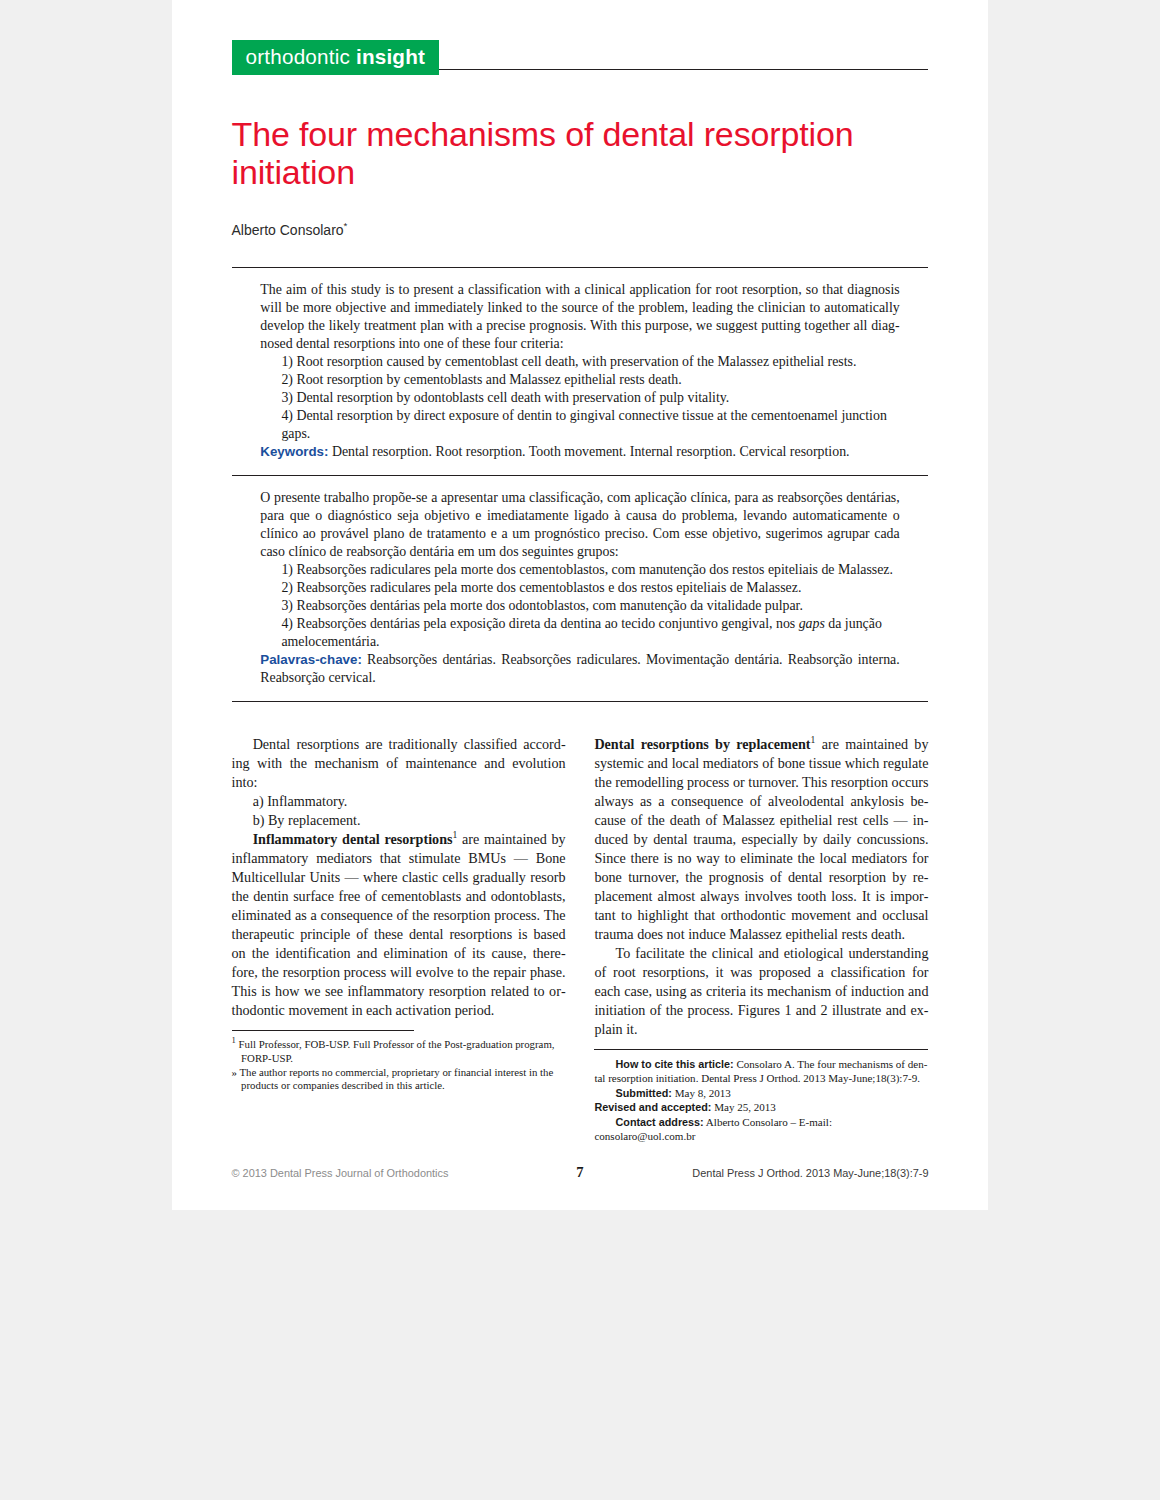orthodontic insight
The four mechanisms of dental resorption initiation
Alberto Consolaro*
The aim of this study is to present a classification with a clinical application for root resorption, so that diagnosis will be more objective and immediately linked to the source of the problem, leading the clinician to automatically develop the likely treatment plan with a precise prognosis. With this purpose, we suggest putting together all diagnosed dental resorptions into one of these four criteria:
1) Root resorption caused by cementoblast cell death, with preservation of the Malassez epithelial rests.
2) Root resorption by cementoblasts and Malassez epithelial rests death.
3) Dental resorption by odontoblasts cell death with preservation of pulp vitality.
4) Dental resorption by direct exposure of dentin to gingival connective tissue at the cementoenamel junction gaps.
Keywords: Dental resorption. Root resorption. Tooth movement. Internal resorption. Cervical resorption.
O presente trabalho propõe-se a apresentar uma classificação, com aplicação clínica, para as reabsorções dentárias, para que o diagnóstico seja objetivo e imediatamente ligado à causa do problema, levando automaticamente o clínico ao provável plano de tratamento e a um prognóstico preciso. Com esse objetivo, sugerimos agrupar cada caso clínico de reabsorção dentária em um dos seguintes grupos:
1) Reabsorções radiculares pela morte dos cementoblastos, com manutenção dos restos epiteliais de Malassez.
2) Reabsorções radiculares pela morte dos cementoblastos e dos restos epiteliais de Malassez.
3) Reabsorções dentárias pela morte dos odontoblastos, com manutenção da vitalidade pulpar.
4) Reabsorções dentárias pela exposição direta da dentina ao tecido conjuntivo gengival, nos gaps da junção amelocementária.
Palavras-chave: Reabsorções dentárias. Reabsorções radiculares. Movimentação dentária. Reabsorção interna. Reabsorção cervical.
Dental resorptions are traditionally classified according with the mechanism of maintenance and evolution into:
a) Inflammatory.
b) By replacement.
Inflammatory dental resorptions1 are maintained by inflammatory mediators that stimulate BMUs — Bone Multicellular Units — where clastic cells gradually resorb the dentin surface free of cementoblasts and odontoblasts, eliminated as a consequence of the resorption process. The therapeutic principle of these dental resorptions is based on the identification and elimination of its cause, therefore, the resorption process will evolve to the repair phase. This is how we see inflammatory resorption related to orthodontic movement in each activation period.
1 Full Professor, FOB-USP. Full Professor of the Post-graduation program, FORP-USP.
» The author reports no commercial, proprietary or financial interest in the products or companies described in this article.
Dental resorptions by replacement1 are maintained by systemic and local mediators of bone tissue which regulate the remodelling process or turnover. This resorption occurs always as a consequence of alveolodental ankylosis because of the death of Malassez epithelial rest cells — induced by dental trauma, especially by daily concussions. Since there is no way to eliminate the local mediators for bone turnover, the prognosis of dental resorption by replacement almost always involves tooth loss. It is important to highlight that orthodontic movement and occlusal trauma does not induce Malassez epithelial rests death.
To facilitate the clinical and etiological understanding of root resorptions, it was proposed a classification for each case, using as criteria its mechanism of induction and initiation of the process. Figures 1 and 2 illustrate and explain it.
How to cite this article: Consolaro A. The four mechanisms of dental resorption initiation. Dental Press J Orthod. 2013 May-June;18(3):7-9.
Submitted: May 8, 2013
Revised and accepted: May 25, 2013
Contact address: Alberto Consolaro – E-mail: consolaro@uol.com.br
© 2013 Dental Press Journal of Orthodontics
7
Dental Press J Orthod. 2013 May-June;18(3):7-9